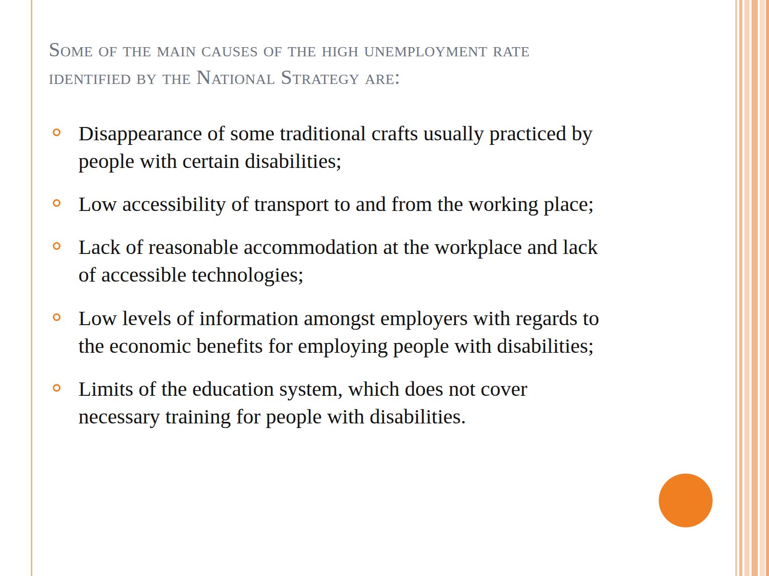Some of the main causes of the high unemployment rate identified by the National Strategy are:
Disappearance of some traditional crafts usually practiced by people with certain disabilities;
Low accessibility of transport to and from the working place;
Lack of reasonable accommodation at the workplace and lack of accessible technologies;
Low levels of information amongst employers with regards to the economic benefits for employing people with disabilities;
Limits of the education system, which does not cover necessary training for people with disabilities.